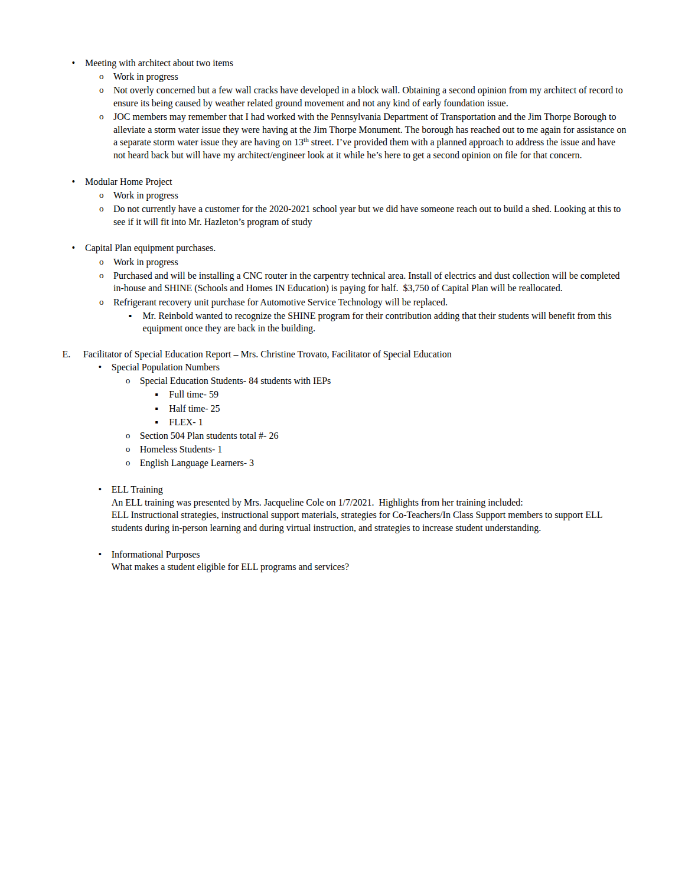Meeting with architect about two items
Work in progress
Not overly concerned but a few wall cracks have developed in a block wall. Obtaining a second opinion from my architect of record to ensure its being caused by weather related ground movement and not any kind of early foundation issue.
JOC members may remember that I had worked with the Pennsylvania Department of Transportation and the Jim Thorpe Borough to alleviate a storm water issue they were having at the Jim Thorpe Monument. The borough has reached out to me again for assistance on a separate storm water issue they are having on 13th street. I’ve provided them with a planned approach to address the issue and have not heard back but will have my architect/engineer look at it while he’s here to get a second opinion on file for that concern.
Modular Home Project
Work in progress
Do not currently have a customer for the 2020-2021 school year but we did have someone reach out to build a shed. Looking at this to see if it will fit into Mr. Hazleton’s program of study
Capital Plan equipment purchases.
Work in progress
Purchased and will be installing a CNC router in the carpentry technical area. Install of electrics and dust collection will be completed in-house and SHINE (Schools and Homes IN Education) is paying for half. $3,750 of Capital Plan will be reallocated.
Refrigerant recovery unit purchase for Automotive Service Technology will be replaced.
Mr. Reinbold wanted to recognize the SHINE program for their contribution adding that their students will benefit from this equipment once they are back in the building.
E. Facilitator of Special Education Report – Mrs. Christine Trovato, Facilitator of Special Education
Special Population Numbers
Special Education Students- 84 students with IEPs
Full time- 59
Half time- 25
FLEX- 1
Section 504 Plan students total #- 26
Homeless Students- 1
English Language Learners- 3
ELL Training
An ELL training was presented by Mrs. Jacqueline Cole on 1/7/2021. Highlights from her training included:
ELL Instructional strategies, instructional support materials, strategies for Co-Teachers/In Class Support members to support ELL students during in-person learning and during virtual instruction, and strategies to increase student understanding.
Informational Purposes
What makes a student eligible for ELL programs and services?